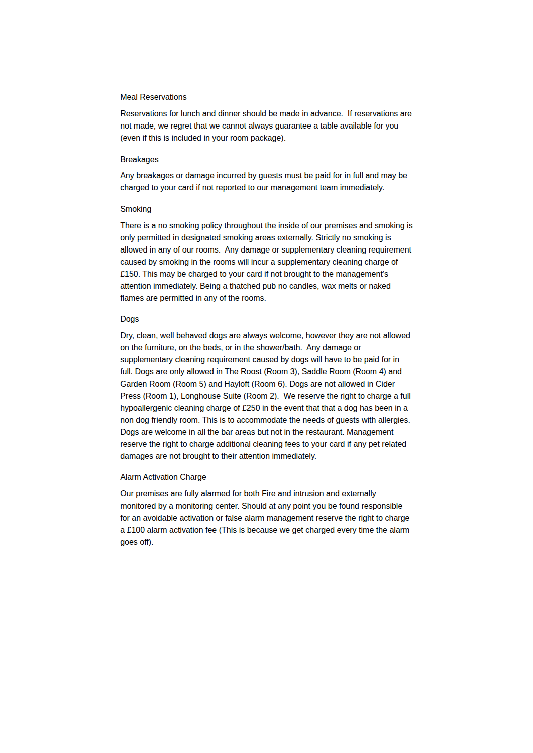Meal Reservations
Reservations for lunch and dinner should be made in advance. If reservations are not made, we regret that we cannot always guarantee a table available for you (even if this is included in your room package).
Breakages
Any breakages or damage incurred by guests must be paid for in full and may be charged to your card if not reported to our management team immediately.
Smoking
There is a no smoking policy throughout the inside of our premises and smoking is only permitted in designated smoking areas externally. Strictly no smoking is allowed in any of our rooms. Any damage or supplementary cleaning requirement caused by smoking in the rooms will incur a supplementary cleaning charge of £150. This may be charged to your card if not brought to the management's attention immediately. Being a thatched pub no candles, wax melts or naked flames are permitted in any of the rooms.
Dogs
Dry, clean, well behaved dogs are always welcome, however they are not allowed on the furniture, on the beds, or in the shower/bath. Any damage or supplementary cleaning requirement caused by dogs will have to be paid for in full. Dogs are only allowed in The Roost (Room 3), Saddle Room (Room 4) and Garden Room (Room 5) and Hayloft (Room 6). Dogs are not allowed in Cider Press (Room 1), Longhouse Suite (Room 2). We reserve the right to charge a full hypoallergenic cleaning charge of £250 in the event that that a dog has been in a non dog friendly room. This is to accommodate the needs of guests with allergies. Dogs are welcome in all the bar areas but not in the restaurant. Management reserve the right to charge additional cleaning fees to your card if any pet related damages are not brought to their attention immediately.
Alarm Activation Charge
Our premises are fully alarmed for both Fire and intrusion and externally monitored by a monitoring center. Should at any point you be found responsible for an avoidable activation or false alarm management reserve the right to charge a £100 alarm activation fee (This is because we get charged every time the alarm goes off).